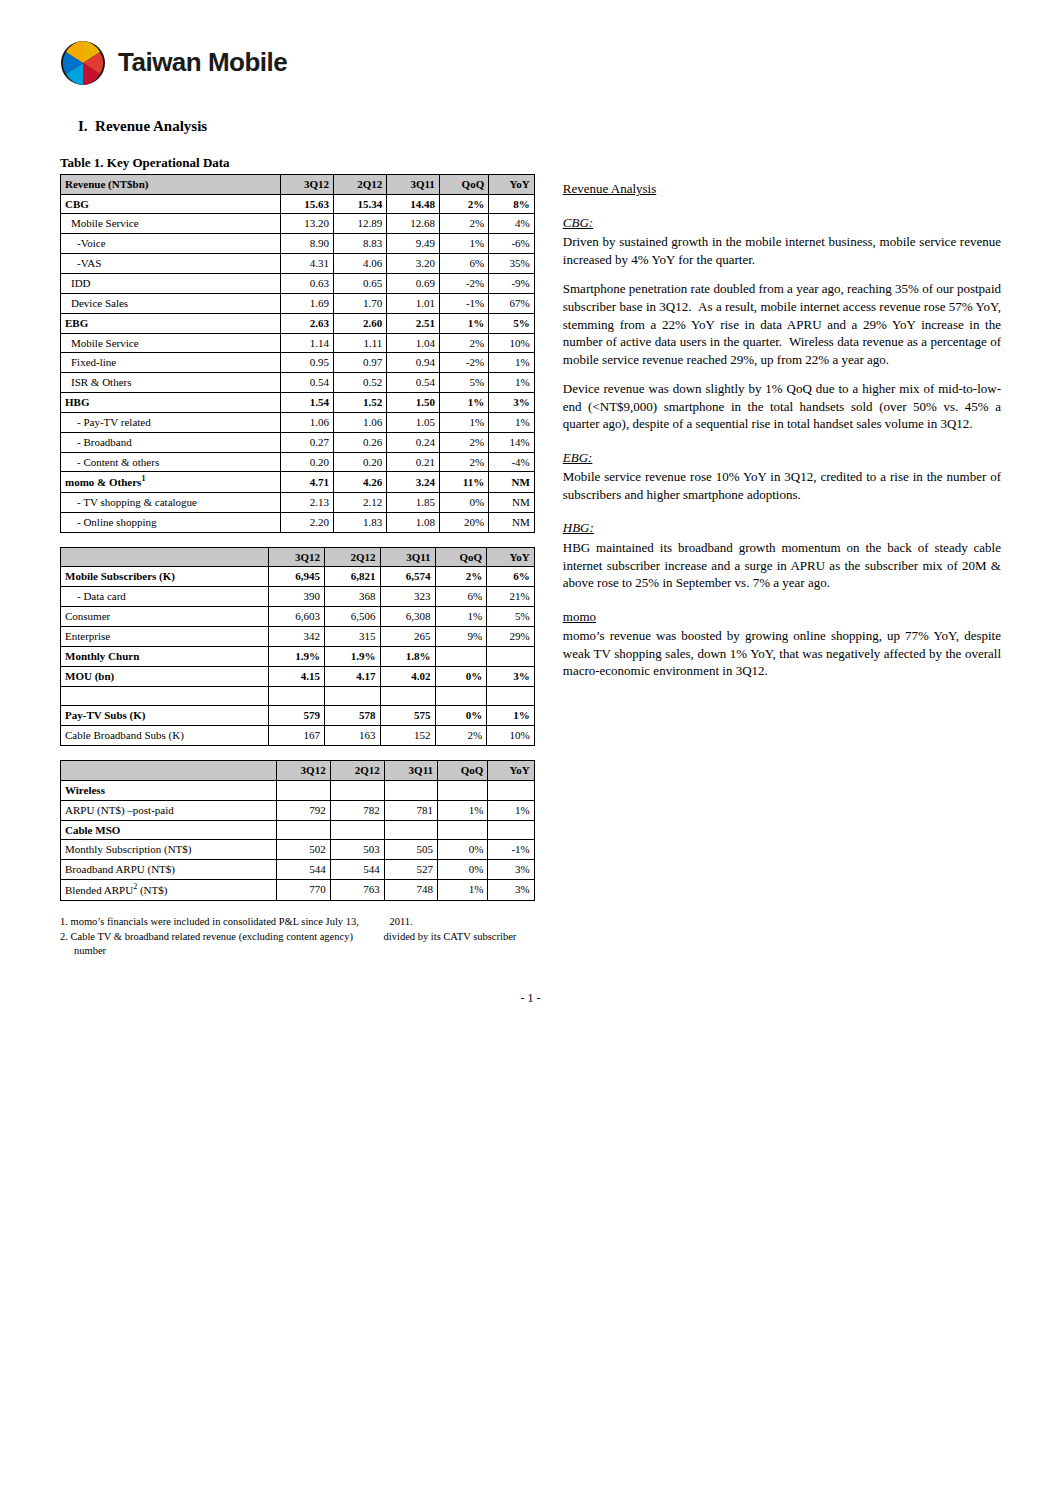Taiwan Mobile
I. Revenue Analysis
Table 1. Key Operational Data
| Revenue (NT$bn) | 3Q12 | 2Q12 | 3Q11 | QoQ | YoY |
| --- | --- | --- | --- | --- | --- |
| CBG | 15.63 | 15.34 | 14.48 | 2% | 8% |
| Mobile Service | 13.20 | 12.89 | 12.68 | 2% | 4% |
| -Voice | 8.90 | 8.83 | 9.49 | 1% | -6% |
| -VAS | 4.31 | 4.06 | 3.20 | 6% | 35% |
| IDD | 0.63 | 0.65 | 0.69 | -2% | -9% |
| Device Sales | 1.69 | 1.70 | 1.01 | -1% | 67% |
| EBG | 2.63 | 2.60 | 2.51 | 1% | 5% |
| Mobile Service | 1.14 | 1.11 | 1.04 | 2% | 10% |
| Fixed-line | 0.95 | 0.97 | 0.94 | -2% | 1% |
| ISR & Others | 0.54 | 0.52 | 0.54 | 5% | 1% |
| HBG | 1.54 | 1.52 | 1.50 | 1% | 3% |
| - Pay-TV related | 1.06 | 1.06 | 1.05 | 1% | 1% |
| - Broadband | 0.27 | 0.26 | 0.24 | 2% | 14% |
| - Content & others | 0.20 | 0.20 | 0.21 | 2% | -4% |
| momo & Others 1 | 4.71 | 4.26 | 3.24 | 11% | NM |
| - TV shopping & catalogue | 2.13 | 2.12 | 1.85 | 0% | NM |
| - Online shopping | 2.20 | 1.83 | 1.08 | 20% | NM |
| | 3Q12 | 2Q12 | 3Q11 | QoQ | YoY |
| --- | --- | --- | --- | --- | --- |
| Mobile Subscribers (K) | 6,945 | 6,821 | 6,574 | 2% | 6% |
| - Data card | 390 | 368 | 323 | 6% | 21% |
| Consumer | 6,603 | 6,506 | 6,308 | 1% | 5% |
| Enterprise | 342 | 315 | 265 | 9% | 29% |
| Monthly Churn | 1.9% | 1.9% | 1.8% | | |
| MOU (bn) | 4.15 | 4.17 | 4.02 | 0% | 3% |
| Pay-TV Subs (K) | 579 | 578 | 575 | 0% | 1% |
| Cable Broadband Subs (K) | 167 | 163 | 152 | 2% | 10% |
| | 3Q12 | 2Q12 | 3Q11 | QoQ | YoY |
| --- | --- | --- | --- | --- | --- |
| Wireless | | | | | |
| ARPU (NT$) –post-paid | 792 | 782 | 781 | 1% | 1% |
| Cable MSO | | | | | |
| Monthly Subscription (NT$) | 502 | 503 | 505 | 0% | -1% |
| Broadband ARPU (NT$) | 544 | 544 | 527 | 0% | 3% |
| Blended ARPU 2 (NT$) | 770 | 763 | 748 | 1% | 3% |
1. momo’s financials were included in consolidated P&L since July 13, 2011.
2. Cable TV & broadband related revenue (excluding content agency) divided by its CATV subscriber number
Revenue Analysis
CBG:
Driven by sustained growth in the mobile internet business, mobile service revenue increased by 4% YoY for the quarter.
Smartphone penetration rate doubled from a year ago, reaching 35% of our postpaid subscriber base in 3Q12. As a result, mobile internet access revenue rose 57% YoY, stemming from a 22% YoY rise in data APRU and a 29% YoY increase in the number of active data users in the quarter. Wireless data revenue as a percentage of mobile service revenue reached 29%, up from 22% a year ago.
Device revenue was down slightly by 1% QoQ due to a higher mix of mid-to-low-end (<NT$9,000) smartphone in the total handsets sold (over 50% vs. 45% a quarter ago), despite of a sequential rise in total handset sales volume in 3Q12.
EBG:
Mobile service revenue rose 10% YoY in 3Q12, credited to a rise in the number of subscribers and higher smartphone adoptions.
HBG:
HBG maintained its broadband growth momentum on the back of steady cable internet subscriber increase and a surge in APRU as the subscriber mix of 20M & above rose to 25% in September vs. 7% a year ago.
momo
momo’s revenue was boosted by growing online shopping, up 77% YoY, despite weak TV shopping sales, down 1% YoY, that was negatively affected by the overall macro-economic environment in 3Q12.
- 1 -